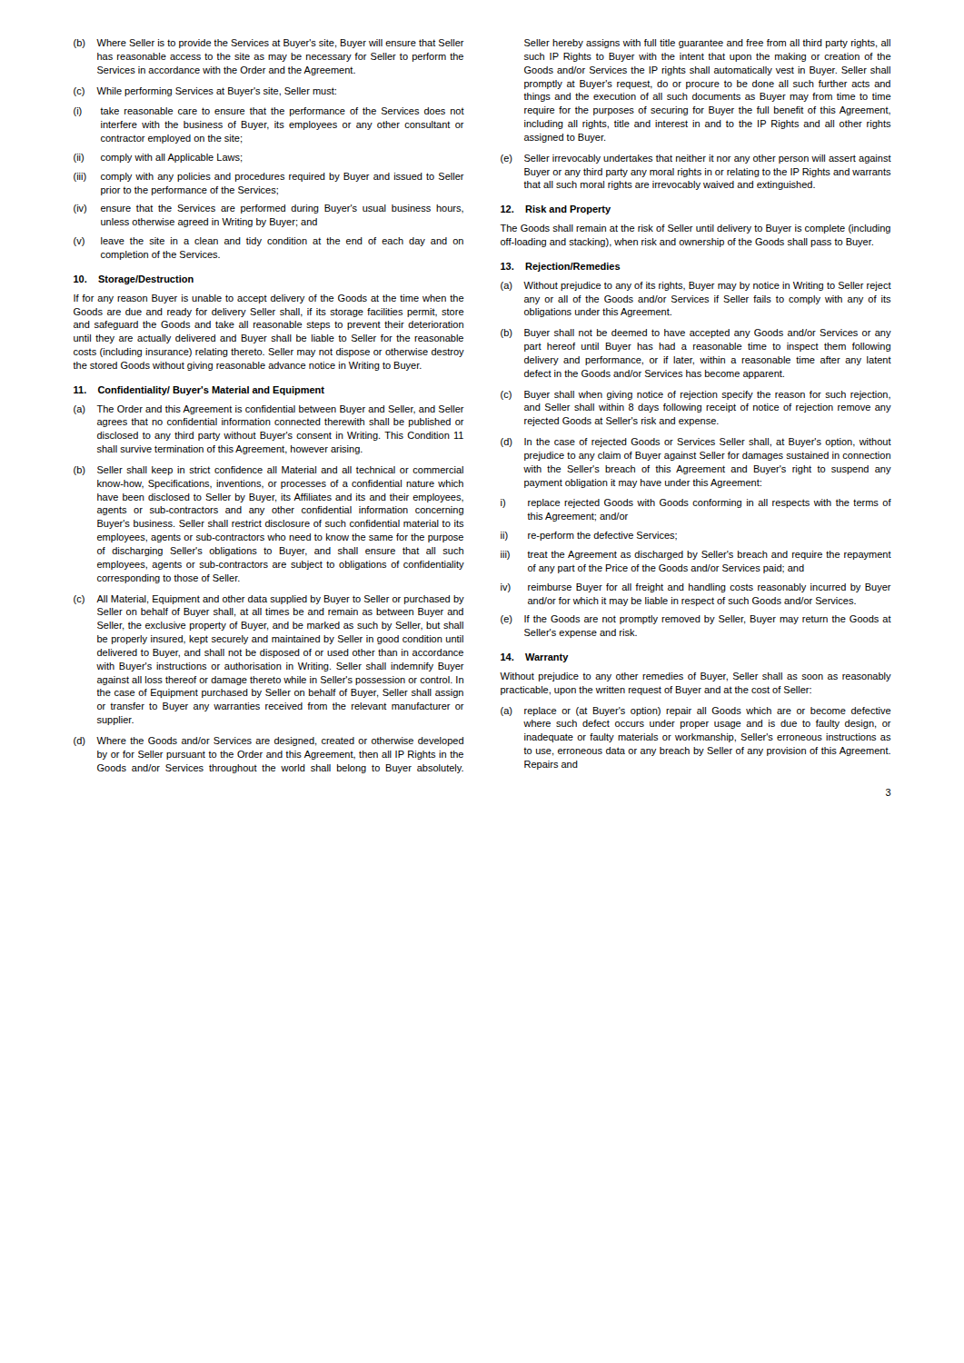(b) Where Seller is to provide the Services at Buyer's site, Buyer will ensure that Seller has reasonable access to the site as may be necessary for Seller to perform the Services in accordance with the Order and the Agreement.
(c) While performing Services at Buyer's site, Seller must:
(i) take reasonable care to ensure that the performance of the Services does not interfere with the business of Buyer, its employees or any other consultant or contractor employed on the site;
(ii) comply with all Applicable Laws;
(iii) comply with any policies and procedures required by Buyer and issued to Seller prior to the performance of the Services;
(iv) ensure that the Services are performed during Buyer's usual business hours, unless otherwise agreed in Writing by Buyer; and
(v) leave the site in a clean and tidy condition at the end of each day and on completion of the Services.
10. Storage/Destruction
If for any reason Buyer is unable to accept delivery of the Goods at the time when the Goods are due and ready for delivery Seller shall, if its storage facilities permit, store and safeguard the Goods and take all reasonable steps to prevent their deterioration until they are actually delivered and Buyer shall be liable to Seller for the reasonable costs (including insurance) relating thereto. Seller may not dispose or otherwise destroy the stored Goods without giving reasonable advance notice in Writing to Buyer.
11. Confidentiality/ Buyer's Material and Equipment
(a) The Order and this Agreement is confidential between Buyer and Seller, and Seller agrees that no confidential information connected therewith shall be published or disclosed to any third party without Buyer's consent in Writing. This Condition 11 shall survive termination of this Agreement, however arising.
(b) Seller shall keep in strict confidence all Material and all technical or commercial know-how, Specifications, inventions, or processes of a confidential nature which have been disclosed to Seller by Buyer, its Affiliates and its and their employees, agents or sub-contractors and any other confidential information concerning Buyer's business. Seller shall restrict disclosure of such confidential material to its employees, agents or sub-contractors who need to know the same for the purpose of discharging Seller's obligations to Buyer, and shall ensure that all such employees, agents or sub-contractors are subject to obligations of confidentiality corresponding to those of Seller.
(c) All Material, Equipment and other data supplied by Buyer to Seller or purchased by Seller on behalf of Buyer shall, at all times be and remain as between Buyer and Seller, the exclusive property of Buyer, and be marked as such by Seller, but shall be properly insured, kept securely and maintained by Seller in good condition until delivered to Buyer, and shall not be disposed of or used other than in accordance with Buyer's instructions or authorisation in Writing. Seller shall indemnify Buyer against all loss thereof or damage thereto while in Seller's possession or control. In the case of Equipment purchased by Seller on behalf of Buyer, Seller shall assign or transfer to Buyer any warranties received from the relevant manufacturer or supplier.
(d) Where the Goods and/or Services are designed, created or otherwise developed by or for Seller pursuant to the Order and this Agreement, then all IP Rights in the Goods and/or Services throughout the world shall belong to Buyer absolutely. Seller hereby assigns with full title guarantee and free from all third party rights, all such IP Rights to Buyer with the intent that upon the making or creation of the Goods and/or Services the IP rights shall automatically vest in Buyer. Seller shall promptly at Buyer's request, do or procure to be done all such further acts and things and the execution of all such documents as Buyer may from time to time require for the purposes of securing for Buyer the full benefit of this Agreement, including all rights, title and interest in and to the IP Rights and all other rights assigned to Buyer.
(e) Seller irrevocably undertakes that neither it nor any other person will assert against Buyer or any third party any moral rights in or relating to the IP Rights and warrants that all such moral rights are irrevocably waived and extinguished.
12. Risk and Property
The Goods shall remain at the risk of Seller until delivery to Buyer is complete (including off-loading and stacking), when risk and ownership of the Goods shall pass to Buyer.
13. Rejection/Remedies
(a) Without prejudice to any of its rights, Buyer may by notice in Writing to Seller reject any or all of the Goods and/or Services if Seller fails to comply with any of its obligations under this Agreement.
(b) Buyer shall not be deemed to have accepted any Goods and/or Services or any part hereof until Buyer has had a reasonable time to inspect them following delivery and performance, or if later, within a reasonable time after any latent defect in the Goods and/or Services has become apparent.
(c) Buyer shall when giving notice of rejection specify the reason for such rejection, and Seller shall within 8 days following receipt of notice of rejection remove any rejected Goods at Seller's risk and expense.
(d) In the case of rejected Goods or Services Seller shall, at Buyer's option, without prejudice to any claim of Buyer against Seller for damages sustained in connection with the Seller's breach of this Agreement and Buyer's right to suspend any payment obligation it may have under this Agreement:
i) replace rejected Goods with Goods conforming in all respects with the terms of this Agreement; and/or
ii) re-perform the defective Services;
iii) treat the Agreement as discharged by Seller's breach and require the repayment of any part of the Price of the Goods and/or Services paid; and
iv) reimburse Buyer for all freight and handling costs reasonably incurred by Buyer and/or for which it may be liable in respect of such Goods and/or Services.
(e) If the Goods are not promptly removed by Seller, Buyer may return the Goods at Seller's expense and risk.
14. Warranty
Without prejudice to any other remedies of Buyer, Seller shall as soon as reasonably practicable, upon the written request of Buyer and at the cost of Seller:
(a) replace or (at Buyer's option) repair all Goods which are or become defective where such defect occurs under proper usage and is due to faulty design, or inadequate or faulty materials or workmanship, Seller's erroneous instructions as to use, erroneous data or any breach by Seller of any provision of this Agreement. Repairs and
3